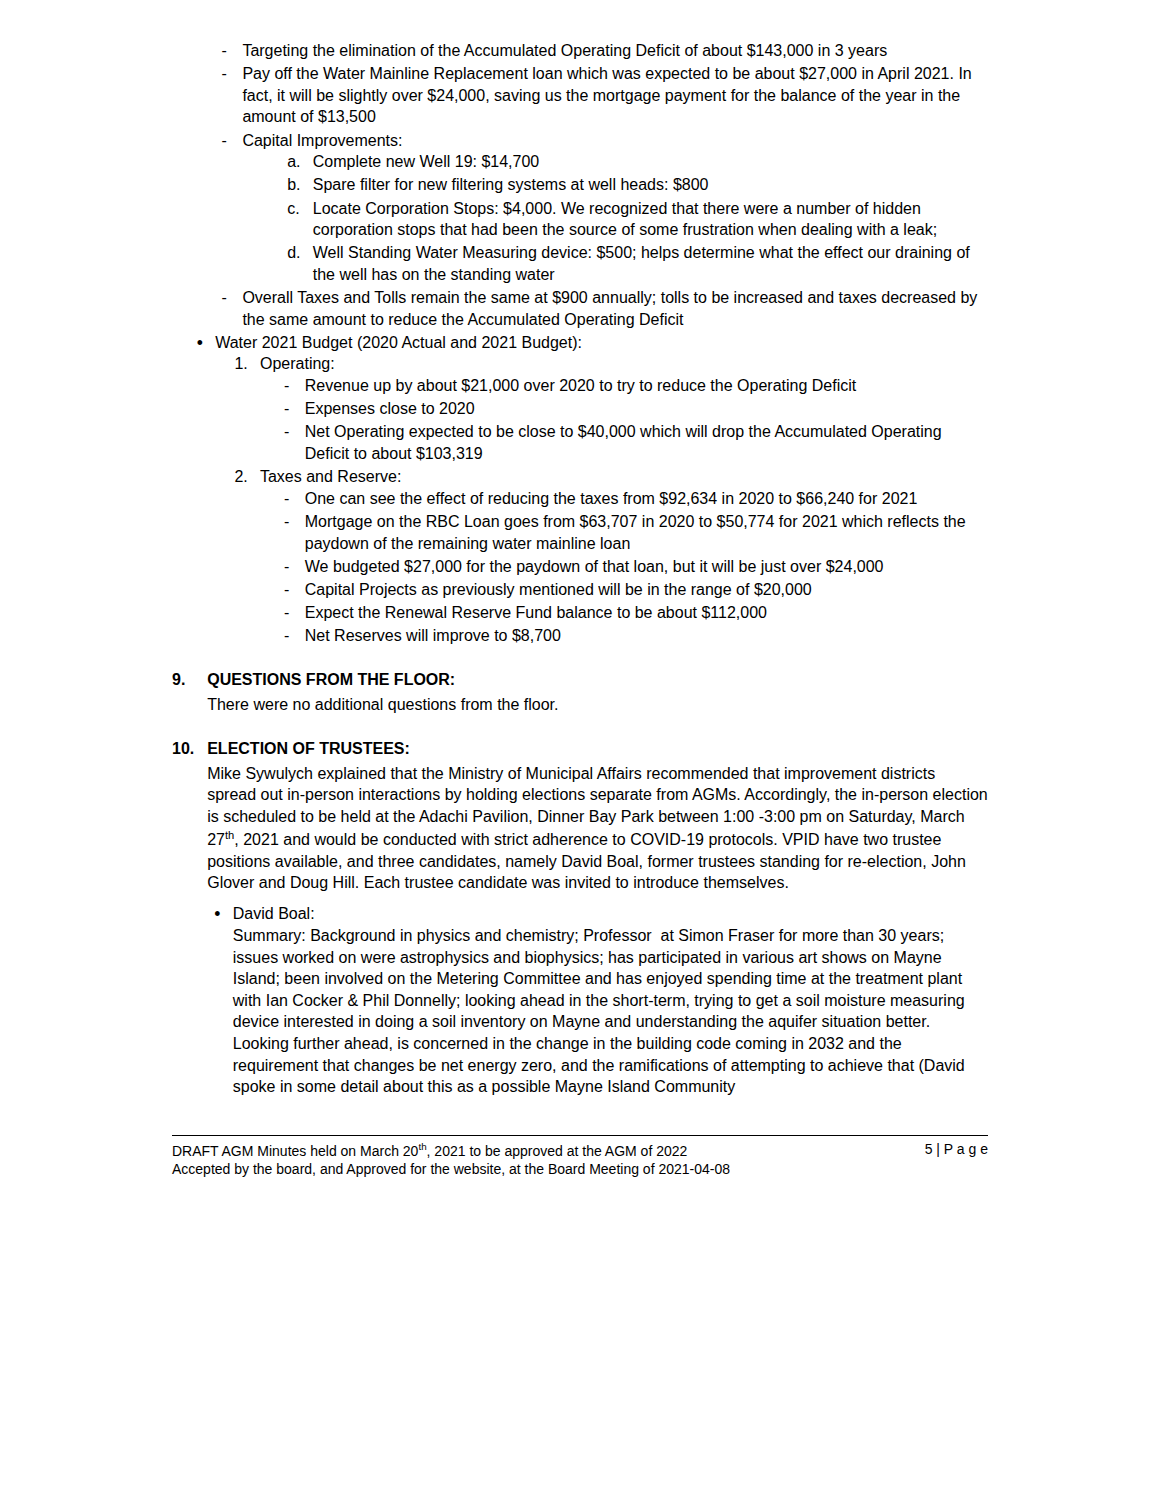Targeting the elimination of the Accumulated Operating Deficit of about $143,000 in 3 years
Pay off the Water Mainline Replacement loan which was expected to be about $27,000 in April 2021. In fact, it will be slightly over $24,000, saving us the mortgage payment for the balance of the year in the amount of $13,500
Capital Improvements:
a. Complete new Well 19: $14,700
b. Spare filter for new filtering systems at well heads: $800
c. Locate Corporation Stops: $4,000. We recognized that there were a number of hidden corporation stops that had been the source of some frustration when dealing with a leak;
d. Well Standing Water Measuring device: $500; helps determine what the effect our draining of the well has on the standing water
Overall Taxes and Tolls remain the same at $900 annually; tolls to be increased and taxes decreased by the same amount to reduce the Accumulated Operating Deficit
Water 2021 Budget (2020 Actual and 2021 Budget):
1. Operating:
Revenue up by about $21,000 over 2020 to try to reduce the Operating Deficit
Expenses close to 2020
Net Operating expected to be close to $40,000 which will drop the Accumulated Operating Deficit to about $103,319
2. Taxes and Reserve:
One can see the effect of reducing the taxes from $92,634 in 2020 to $66,240 for 2021
Mortgage on the RBC Loan goes from $63,707 in 2020 to $50,774 for 2021 which reflects the paydown of the remaining water mainline loan
We budgeted $27,000 for the paydown of that loan, but it will be just over $24,000
Capital Projects as previously mentioned will be in the range of $20,000
Expect the Renewal Reserve Fund balance to be about $112,000
Net Reserves will improve to $8,700
9. QUESTIONS FROM THE FLOOR:
There were no additional questions from the floor.
10. ELECTION OF TRUSTEES:
Mike Sywulych explained that the Ministry of Municipal Affairs recommended that improvement districts spread out in-person interactions by holding elections separate from AGMs. Accordingly, the in-person election is scheduled to be held at the Adachi Pavilion, Dinner Bay Park between 1:00 -3:00 pm on Saturday, March 27th, 2021 and would be conducted with strict adherence to COVID-19 protocols. VPID have two trustee positions available, and three candidates, namely David Boal, former trustees standing for re-election, John Glover and Doug Hill. Each trustee candidate was invited to introduce themselves.
David Boal:
Summary: Background in physics and chemistry; Professor at Simon Fraser for more than 30 years; issues worked on were astrophysics and biophysics; has participated in various art shows on Mayne Island; been involved on the Metering Committee and has enjoyed spending time at the treatment plant with Ian Cocker & Phil Donnelly; looking ahead in the short-term, trying to get a soil moisture measuring device interested in doing a soil inventory on Mayne and understanding the aquifer situation better. Looking further ahead, is concerned in the change in the building code coming in 2032 and the requirement that changes be net energy zero, and the ramifications of attempting to achieve that (David spoke in some detail about this as a possible Mayne Island Community
DRAFT AGM Minutes held on March 20th, 2021 to be approved at the AGM of 2022
Accepted by the board, and Approved for the website, at the Board Meeting of 2021-04-08
5 | P a g e